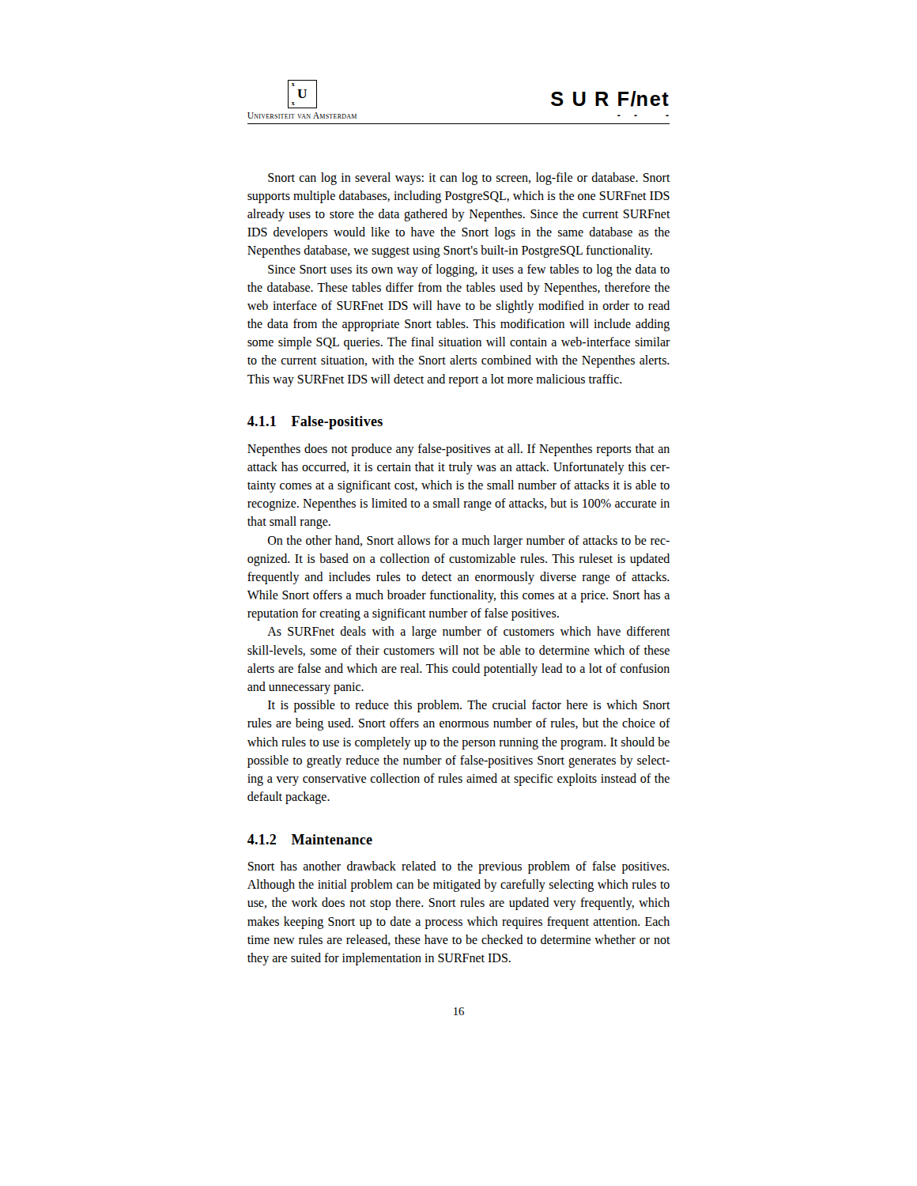x U x
Universiteit van Amsterdam
S U R F/net
- - -
Snort can log in several ways: it can log to screen, log-file or database. Snort supports multiple databases, including PostgreSQL, which is the one SURFnet IDS already uses to store the data gathered by Nepenthes. Since the current SURFnet IDS developers would like to have the Snort logs in the same database as the Nepenthes database, we suggest using Snort's built-in PostgreSQL functionality.
Since Snort uses its own way of logging, it uses a few tables to log the data to the database. These tables differ from the tables used by Nepenthes, therefore the web interface of SURFnet IDS will have to be slightly modified in order to read the data from the appropriate Snort tables. This modification will include adding some simple SQL queries. The final situation will contain a web-interface similar to the current situation, with the Snort alerts combined with the Nepenthes alerts. This way SURFnet IDS will detect and report a lot more malicious traffic.
4.1.1 False-positives
Nepenthes does not produce any false-positives at all. If Nepenthes reports that an attack has occurred, it is certain that it truly was an attack. Unfortunately this certainty comes at a significant cost, which is the small number of attacks it is able to recognize. Nepenthes is limited to a small range of attacks, but is 100% accurate in that small range.
On the other hand, Snort allows for a much larger number of attacks to be recognized. It is based on a collection of customizable rules. This ruleset is updated frequently and includes rules to detect an enormously diverse range of attacks. While Snort offers a much broader functionality, this comes at a price. Snort has a reputation for creating a significant number of false positives.
As SURFnet deals with a large number of customers which have different skill-levels, some of their customers will not be able to determine which of these alerts are false and which are real. This could potentially lead to a lot of confusion and unnecessary panic.
It is possible to reduce this problem. The crucial factor here is which Snort rules are being used. Snort offers an enormous number of rules, but the choice of which rules to use is completely up to the person running the program. It should be possible to greatly reduce the number of false-positives Snort generates by selecting a very conservative collection of rules aimed at specific exploits instead of the default package.
4.1.2 Maintenance
Snort has another drawback related to the previous problem of false positives. Although the initial problem can be mitigated by carefully selecting which rules to use, the work does not stop there. Snort rules are updated very frequently, which makes keeping Snort up to date a process which requires frequent attention. Each time new rules are released, these have to be checked to determine whether or not they are suited for implementation in SURFnet IDS.
16